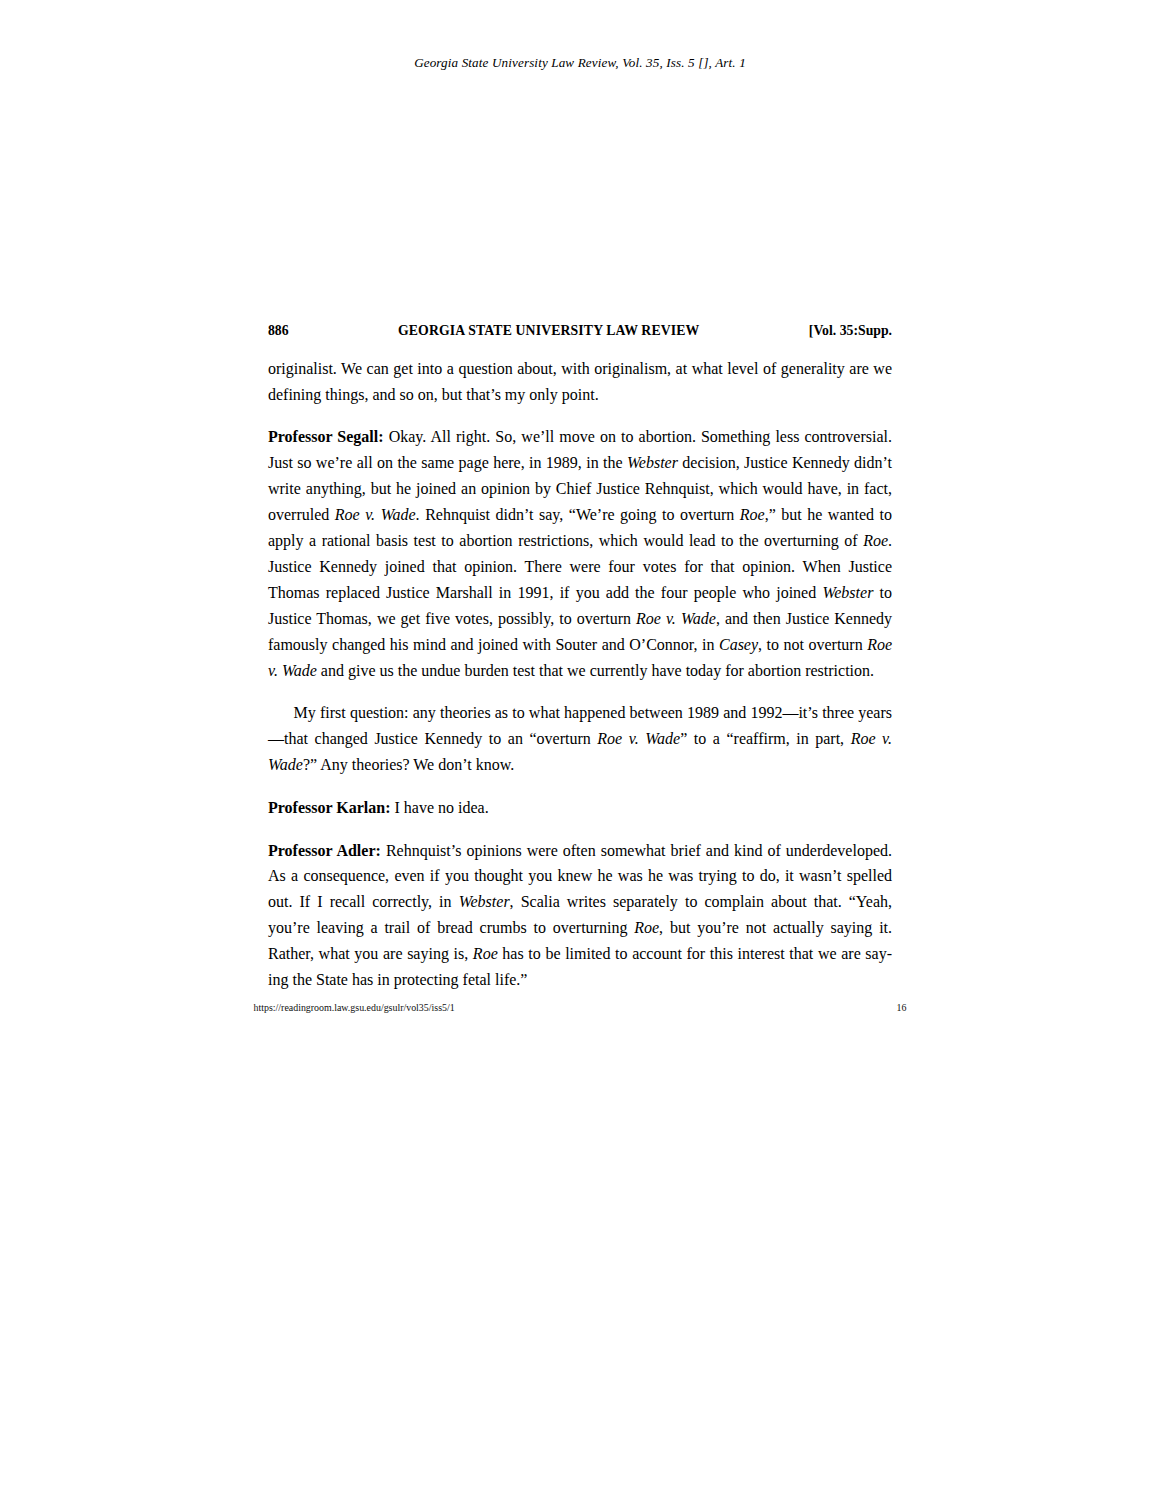Georgia State University Law Review, Vol. 35, Iss. 5 [], Art. 1
886 GEORGIA STATE UNIVERSITY LAW REVIEW [Vol. 35:Supp.
originalist. We can get into a question about, with originalism, at what level of generality are we defining things, and so on, but that’s my only point.
Professor Segall: Okay. All right. So, we’ll move on to abortion. Something less controversial. Just so we’re all on the same page here, in 1989, in the Webster decision, Justice Kennedy didn’t write anything, but he joined an opinion by Chief Justice Rehnquist, which would have, in fact, overruled Roe v. Wade. Rehnquist didn’t say, “We’re going to overturn Roe,” but he wanted to apply a rational basis test to abortion restrictions, which would lead to the overturning of Roe. Justice Kennedy joined that opinion. There were four votes for that opinion. When Justice Thomas replaced Justice Marshall in 1991, if you add the four people who joined Webster to Justice Thomas, we get five votes, possibly, to overturn Roe v. Wade, and then Justice Kennedy famously changed his mind and joined with Souter and O’Connor, in Casey, to not overturn Roe v. Wade and give us the undue burden test that we currently have today for abortion restriction.
My first question: any theories as to what happened between 1989 and 1992—it’s three years—that changed Justice Kennedy to an “overturn Roe v. Wade” to a “reaffirm, in part, Roe v. Wade?” Any theories? We don’t know.
Professor Karlan: I have no idea.
Professor Adler: Rehnquist’s opinions were often somewhat brief and kind of underdeveloped. As a consequence, even if you thought you knew he was he was trying to do, it wasn’t spelled out. If I recall correctly, in Webster, Scalia writes separately to complain about that. “Yeah, you’re leaving a trail of bread crumbs to overturning Roe, but you’re not actually saying it. Rather, what you are saying is, Roe has to be limited to account for this interest that we are saying the State has in protecting fetal life.”
https://readingroom.law.gsu.edu/gsulr/vol35/iss5/1 16